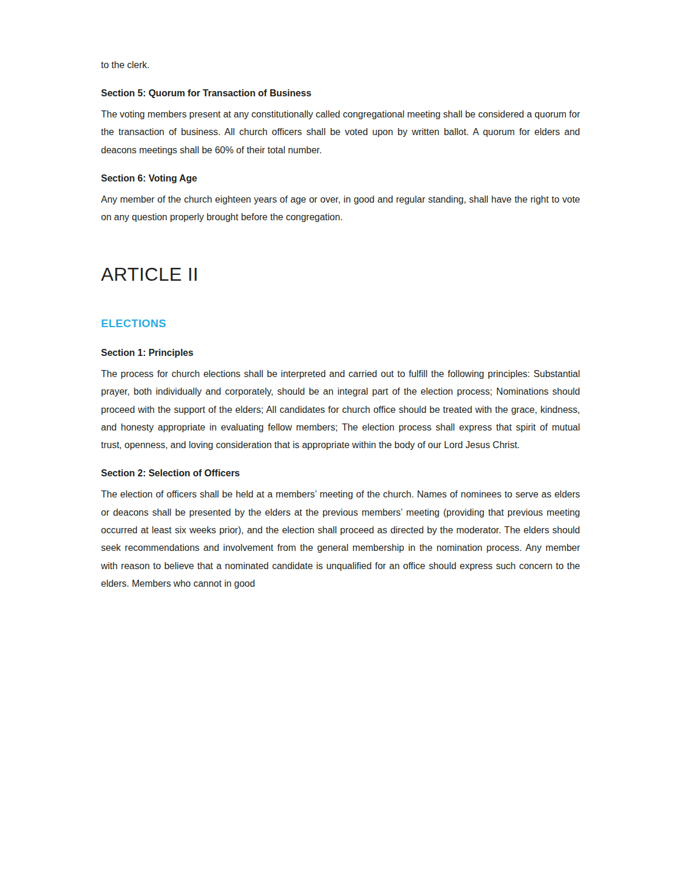to the clerk.
Section 5: Quorum for Transaction of Business
The voting members present at any constitutionally called congregational meeting shall be considered a quorum for the transaction of business. All church officers shall be voted upon by written ballot. A quorum for elders and deacons meetings shall be 60% of their total number.
Section 6: Voting Age
Any member of the church eighteen years of age or over, in good and regular standing, shall have the right to vote on any question properly brought before the congregation.
ARTICLE II
ELECTIONS
Section 1: Principles
The process for church elections shall be interpreted and carried out to fulfill the following principles: Substantial prayer, both individually and corporately, should be an integral part of the election process; Nominations should proceed with the support of the elders; All candidates for church office should be treated with the grace, kindness, and honesty appropriate in evaluating fellow members; The election process shall express that spirit of mutual trust, openness, and loving consideration that is appropriate within the body of our Lord Jesus Christ.
Section 2: Selection of Officers
The election of officers shall be held at a members’ meeting of the church. Names of nominees to serve as elders or deacons shall be presented by the elders at the previous members’ meeting (providing that previous meeting occurred at least six weeks prior), and the election shall proceed as directed by the moderator. The elders should seek recommendations and involvement from the general membership in the nomination process. Any member with reason to believe that a nominated candidate is unqualified for an office should express such concern to the elders. Members who cannot in good